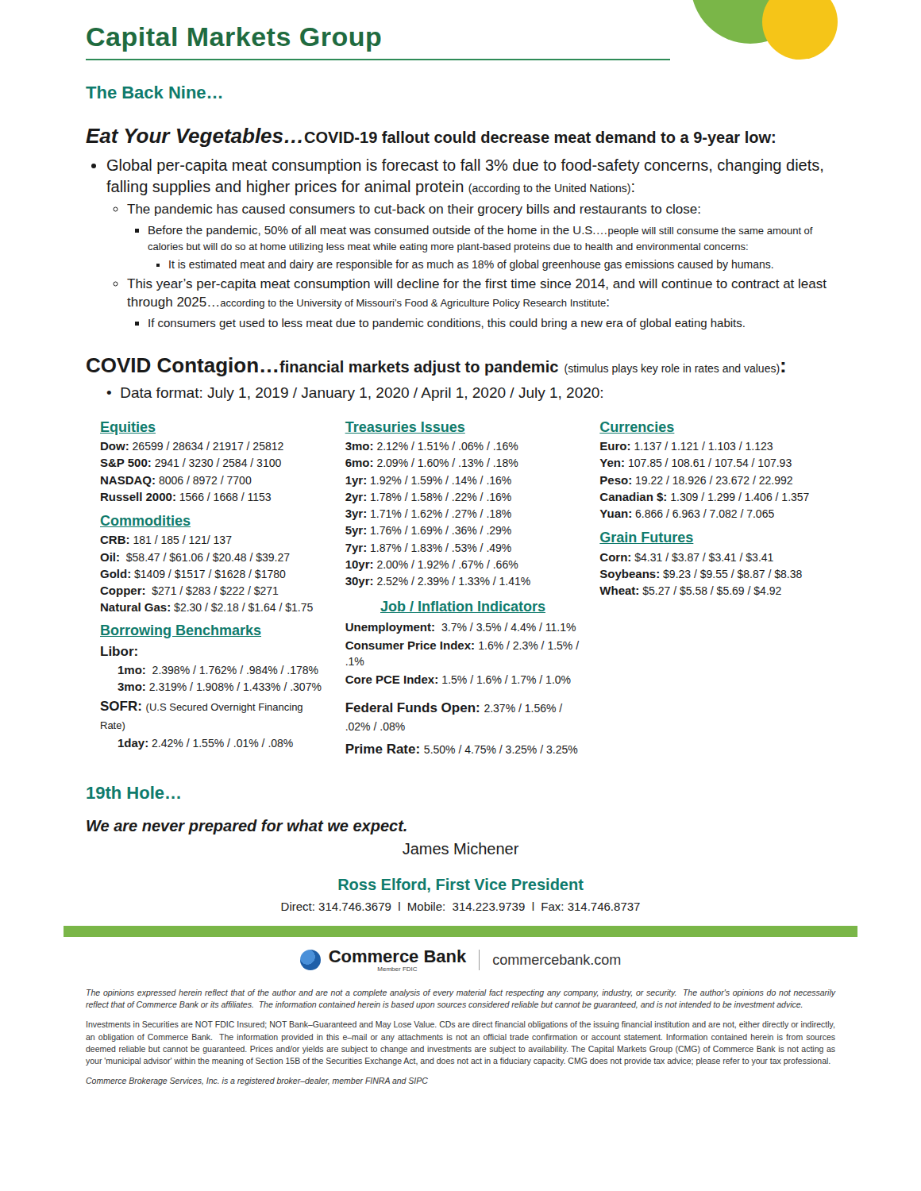Capital Markets Group
The Back Nine…
Eat Your Vegetables…COVID-19 fallout could decrease meat demand to a 9-year low:
Global per-capita meat consumption is forecast to fall 3% due to food-safety concerns, changing diets, falling supplies and higher prices for animal protein (according to the United Nations):
The pandemic has caused consumers to cut-back on their grocery bills and restaurants to close:
Before the pandemic, 50% of all meat was consumed outside of the home in the U.S.…people will still consume the same amount of calories but will do so at home utilizing less meat while eating more plant-based proteins due to health and environmental concerns:
It is estimated meat and dairy are responsible for as much as 18% of global greenhouse gas emissions caused by humans.
This year’s per-capita meat consumption will decline for the first time since 2014, and will continue to contract at least through 2025…according to the University of Missouri’s Food & Agriculture Policy Research Institute:
If consumers get used to less meat due to pandemic conditions, this could bring a new era of global eating habits.
COVID Contagion…financial markets adjust to pandemic (stimulus plays key role in rates and values):
• Data format: July 1, 2019 / January 1, 2020 / April 1, 2020 / July 1, 2020:
Equities
Dow: 26599 / 28634 / 21917 / 25812
S&P 500: 2941 / 3230 / 2584 / 3100
NASDAQ: 8006 / 8972 / 7700
Russell 2000: 1566 / 1668 / 1153
Commodities
CRB: 181 / 185 / 121/ 137
Oil: $58.47 / $61.06 / $20.48 / $39.27
Gold: $1409 / $1517 / $1628 / $1780
Copper: $271 / $283 / $222 / $271
Natural Gas: $2.30 / $2.18 / $1.64 / $1.75
Borrowing Benchmarks
Libor:
1mo: 2.398% / 1.762% / .984% / .178%
3mo: 2.319% / 1.908% / 1.433% / .307%
SOFR: (U.S Secured Overnight Financing Rate)
1day: 2.42% / 1.55% / .01% / .08%
Treasuries Issues
3mo: 2.12% / 1.51% / .06% / .16%
6mo: 2.09% / 1.60% / .13% / .18%
1yr: 1.92% / 1.59% / .14% / .16%
2yr: 1.78% / 1.58% / .22% / .16%
3yr: 1.71% / 1.62% / .27% / .18%
5yr: 1.76% / 1.69% / .36% / .29%
7yr: 1.87% / 1.83% / .53% / .49%
10yr: 2.00% / 1.92% / .67% / .66%
30yr: 2.52% / 2.39% / 1.33% / 1.41%
Job / Inflation Indicators
Unemployment: 3.7% / 3.5% / 4.4% / 11.1%
Consumer Price Index: 1.6% / 2.3% / 1.5% / .1%
Core PCE Index: 1.5% / 1.6% / 1.7% / 1.0%
Federal Funds Open: 2.37% / 1.56% / .02% / .08%
Prime Rate: 5.50% / 4.75% / 3.25% / 3.25%
Currencies
Euro: 1.137 / 1.121 / 1.103 / 1.123
Yen: 107.85 / 108.61 / 107.54 / 107.93
Peso: 19.22 / 18.926 / 23.672 / 22.992
Canadian $: 1.309 / 1.299 / 1.406 / 1.357
Yuan: 6.866 / 6.963 / 7.082 / 7.065
Grain Futures
Corn: $4.31 / $3.87 / $3.41 / $3.41
Soybeans: $9.23 / $9.55 / $8.87 / $8.38
Wheat: $5.27 / $5.58 / $5.69 / $4.92
19th Hole…
We are never prepared for what we expect.
James Michener
Ross Elford, First Vice President
Direct: 314.746.3679 l Mobile: 314.223.9739 l Fax: 314.746.8737
Commerce BankMember FDIC commercebank.com
The opinions expressed herein reflect that of the author and are not a complete analysis of every material fact respecting any company, industry, or security. The author's opinions do not necessarily reflect that of Commerce Bank or its affiliates. The information contained herein is based upon sources considered reliable but cannot be guaranteed, and is not intended to be investment advice.
Investments in Securities are NOT FDIC Insured; NOT Bank–Guaranteed and May Lose Value. CDs are direct financial obligations of the issuing financial institution and are not, either directly or indirectly, an obligation of Commerce Bank. The information provided in this e–mail or any attachments is not an official trade confirmation or account statement. Information contained herein is from sources deemed reliable but cannot be guaranteed. Prices and/or yields are subject to change and investments are subject to availability. The Capital Markets Group (CMG) of Commerce Bank is not acting as your 'municipal advisor' within the meaning of Section 15B of the Securities Exchange Act, and does not act in a fiduciary capacity. CMG does not provide tax advice; please refer to your tax professional.
Commerce Brokerage Services, Inc. is a registered broker–dealer, member FINRA and SIPC